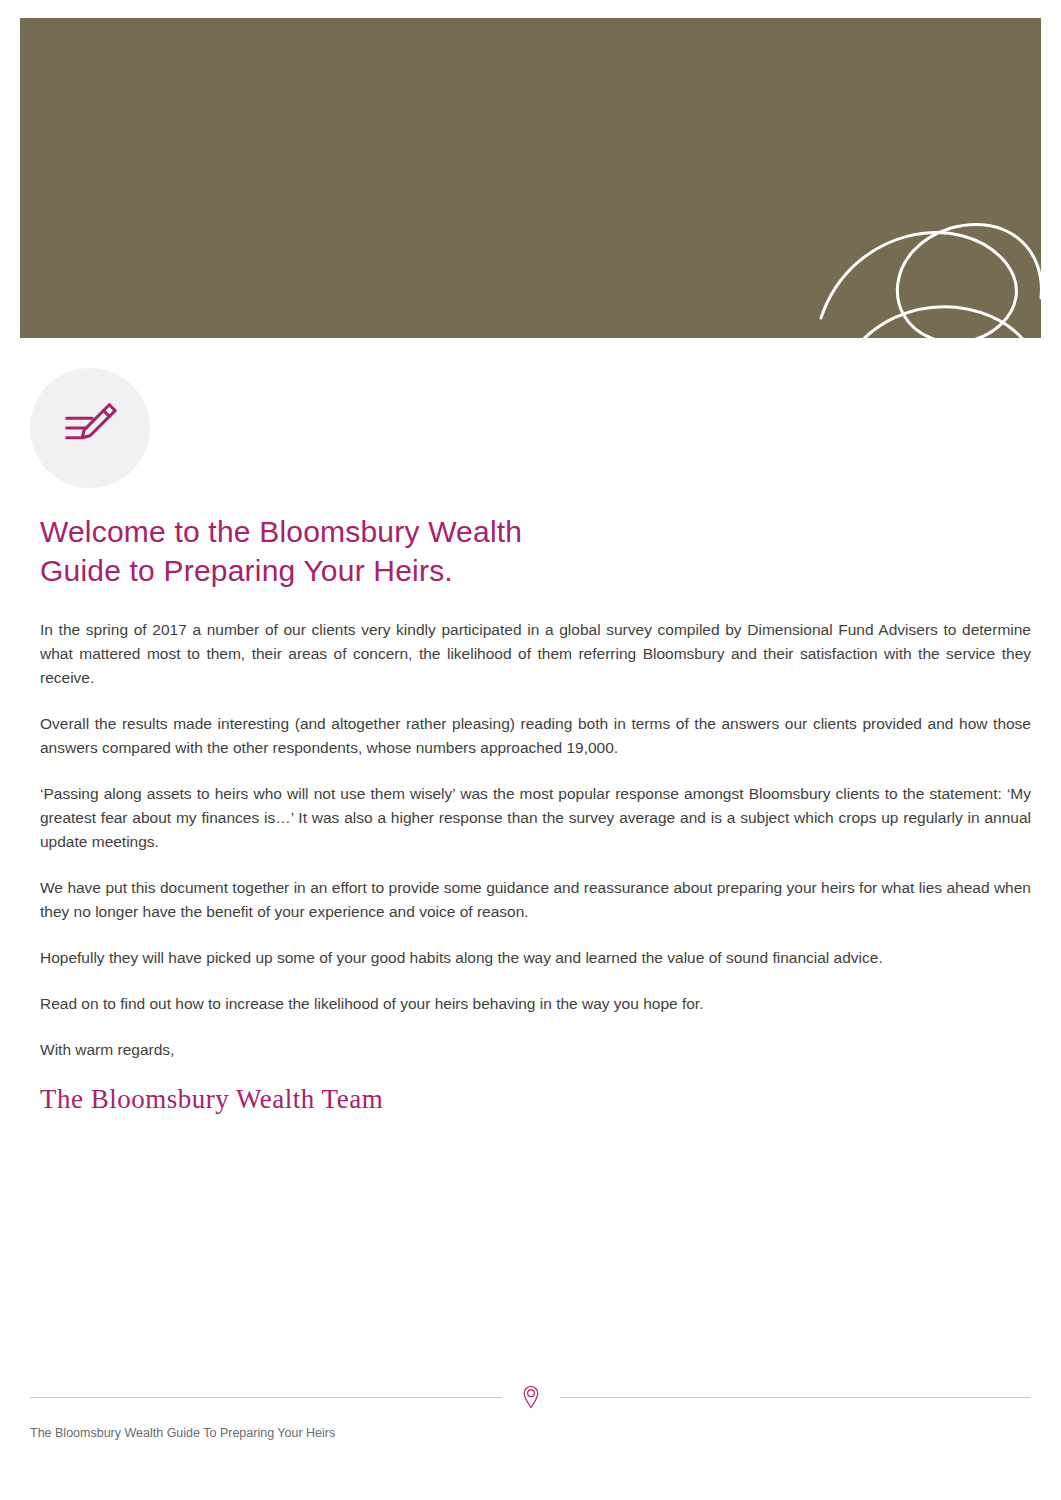Welcome to the Bloomsbury Wealth
Guide to Preparing Your Heirs.
In the spring of 2017 a number of our clients very kindly participated in a global survey compiled by Dimensional Fund Advisers to determine what mattered most to them, their areas of concern, the likelihood of them referring Bloomsbury and their satisfaction with the service they receive.
Overall the results made interesting (and altogether rather pleasing) reading both in terms of the answers our clients provided and how those answers compared with the other respondents, whose numbers approached 19,000.
‘Passing along assets to heirs who will not use them wisely’ was the most popular response amongst Bloomsbury clients to the statement: ‘My greatest fear about my finances is…’ It was also a higher response than the survey average and is a subject which crops up regularly in annual update meetings.
We have put this document together in an effort to provide some guidance and reassurance about preparing your heirs for what lies ahead when they no longer have the benefit of your experience and voice of reason.
Hopefully they will have picked up some of your good habits along the way and learned the value of sound financial advice.
Read on to find out how to increase the likelihood of your heirs behaving in the way you hope for.
With warm regards,
The Bloomsbury Wealth Team
The Bloomsbury Wealth Guide To Preparing Your Heirs